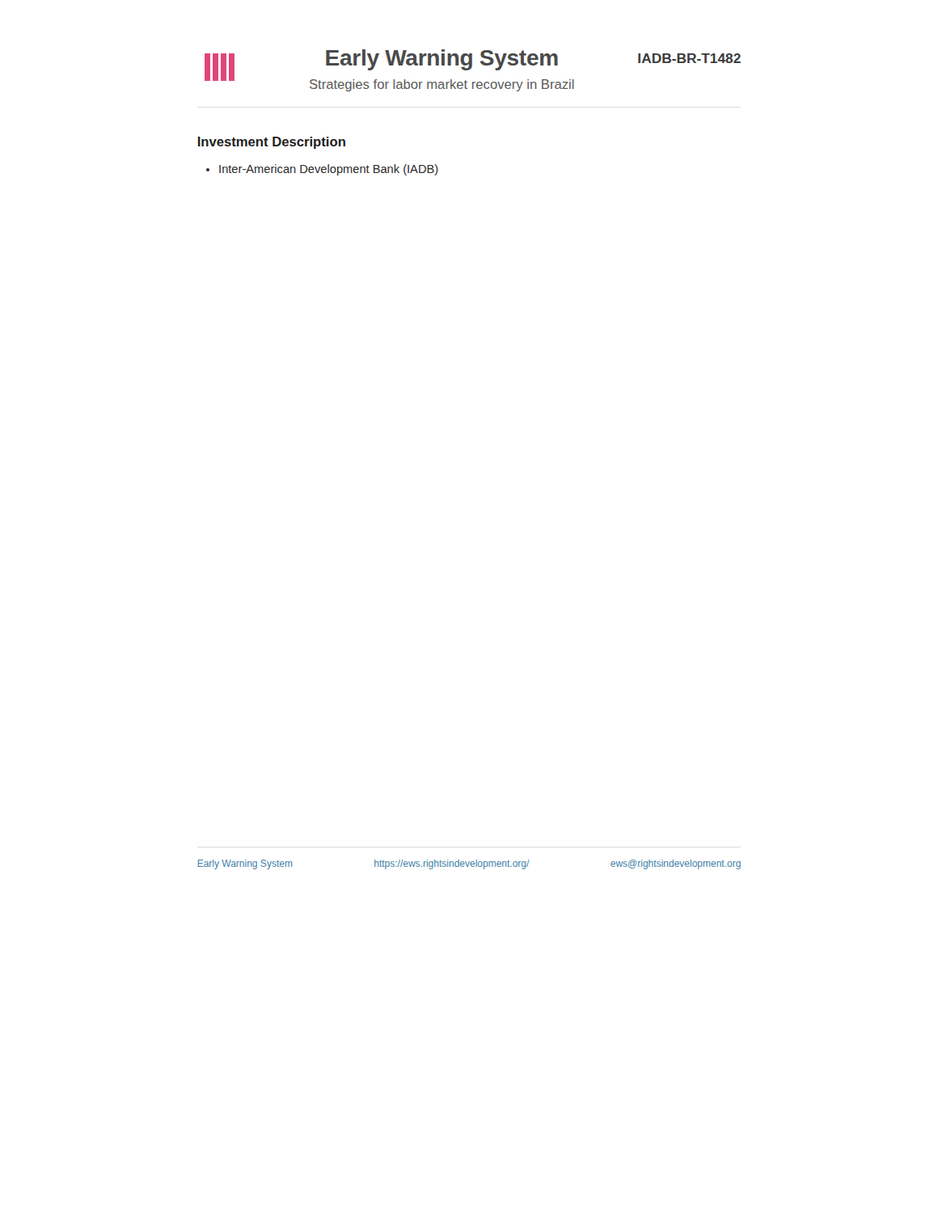Early Warning System
Strategies for labor market recovery in Brazil
IADB-BR-T1482
Investment Description
Inter-American Development Bank (IADB)
Early Warning System
https://ews.rightsindevelopment.org/
ews@rightsindevelopment.org